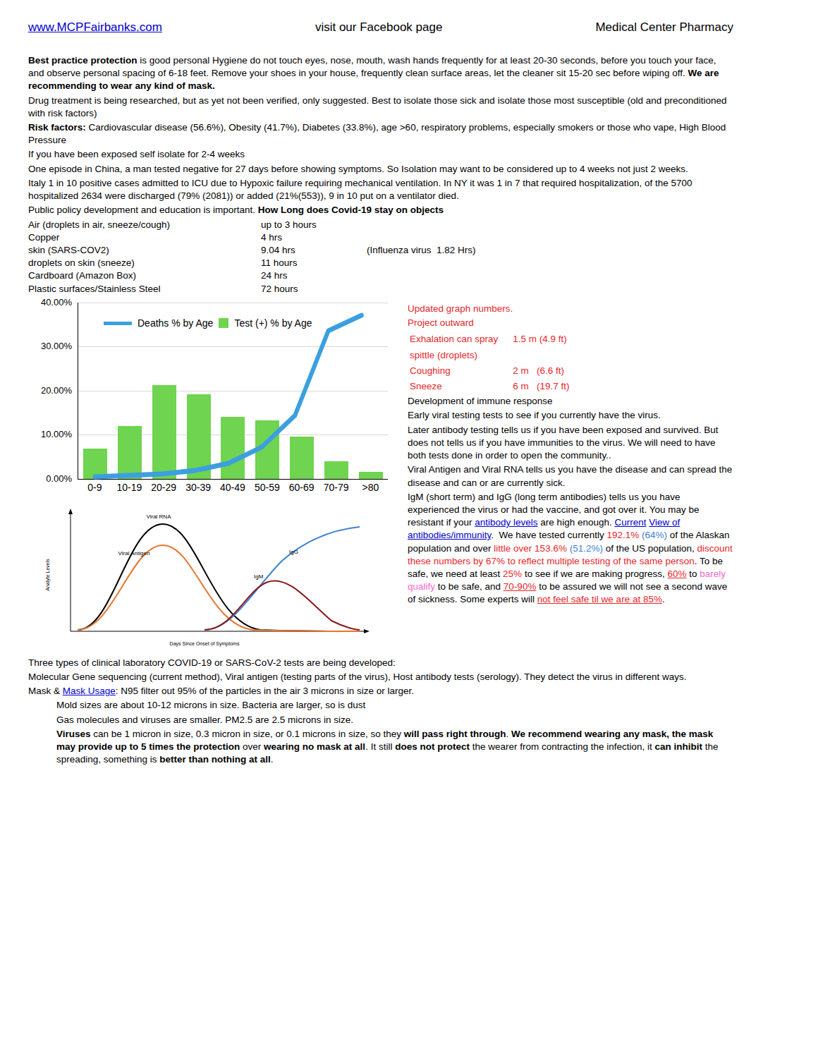www.MCPFairbanks.com visit our Facebook page Medical Center Pharmacy
Best practice protection is good personal Hygiene do not touch eyes, nose, mouth, wash hands frequently for at least 20-30 seconds, before you touch your face, and observe personal spacing of 6-18 feet. Remove your shoes in your house, frequently clean surface areas, let the cleaner sit 15-20 sec before wiping off. We are recommending to wear any kind of mask.
Drug treatment is being researched, but as yet not been verified, only suggested. Best to isolate those sick and isolate those most susceptible (old and preconditioned with risk factors)
Risk factors: Cardiovascular disease (56.6%), Obesity (41.7%), Diabetes (33.8%), age >60, respiratory problems, especially smokers or those who vape, High Blood Pressure
If you have been exposed self isolate for 2-4 weeks
One episode in China, a man tested negative for 27 days before showing symptoms. So Isolation may want to be considered up to 4 weeks not just 2 weeks.
Italy 1 in 10 positive cases admitted to ICU due to Hypoxic failure requiring mechanical ventilation. In NY it was 1 in 7 that required hospitalization, of the 5700 hospitalized 2634 were discharged (79% (2081)) or added (21%(553)), 9 in 10 put on a ventilator died.
Public policy development and education is important. How Long does Covid-19 stay on objects
| Air (droplets in air, sneeze/cough) | up to 3 hours | |
| Copper | 4 hrs | |
| skin (SARS-COV2) | 9.04 hrs | (Influenza virus 1.82 Hrs) |
| droplets on skin (sneeze) | 11 hours | |
| Cardboard (Amazon Box) | 24 hrs | |
| Plastic surfaces/Stainless Steel | 72 hours | |
40.00%
30.00%
20.00%
10.00%
0.00%
Deaths % by Age Test (+) % by Age
0-910-1920-2930-3940-4950-5960-6970-79>80
Viral RNA Viral Antigen IgG IgM Analyte Levels Days Since Onset of Symptoms
Updated graph numbers.
Project outward
| Exhalation can spray | 1.5 m (4.9 ft) |
| spittle (droplets) | |
| Coughing | 2 m (6.6 ft) |
| Sneeze | 6 m (19.7 ft) |
Development of immune response
Early viral testing tests to see if you currently have the virus.
Later antibody testing tells us if you have been exposed and survived. But does not tells us if you have immunities to the virus. We will need to have both tests done in order to open the community..
Viral Antigen and Viral RNA tells us you have the disease and can spread the disease and can or are currently sick.
IgM (short term) and IgG (long term antibodies) tells us you have experienced the virus or had the vaccine, and got over it. You may be resistant if your antibody levels are high enough. Current View of antibodies/immunity. We have tested currently 192.1% (64%) of the Alaskan population and over little over 153.6% (51.2%) of the US population, discount these numbers by 67% to reflect multiple testing of the same person. To be safe, we need at least 25% to see if we are making progress, 60% to barely qualify to be safe, and 70-90% to be assured we will not see a second wave of sickness. Some experts will not feel safe til we are at 85%.
Three types of clinical laboratory COVID-19 or SARS-CoV-2 tests are being developed:
Molecular Gene sequencing (current method), Viral antigen (testing parts of the virus), Host antibody tests (serology). They detect the virus in different ways.
Mask & Mask Usage: N95 filter out 95% of the particles in the air 3 microns in size or larger.
Mold sizes are about 10-12 microns in size. Bacteria are larger, so is dust
Gas molecules and viruses are smaller. PM2.5 are 2.5 microns in size.
Viruses can be 1 micron in size, 0.3 micron in size, or 0.1 microns in size, so they will pass right through. We recommend wearing any mask, the mask may provide up to 5 times the protection over wearing no mask at all. It still does not protect the wearer from contracting the infection, it can inhibit the spreading, something is better than nothing at all.